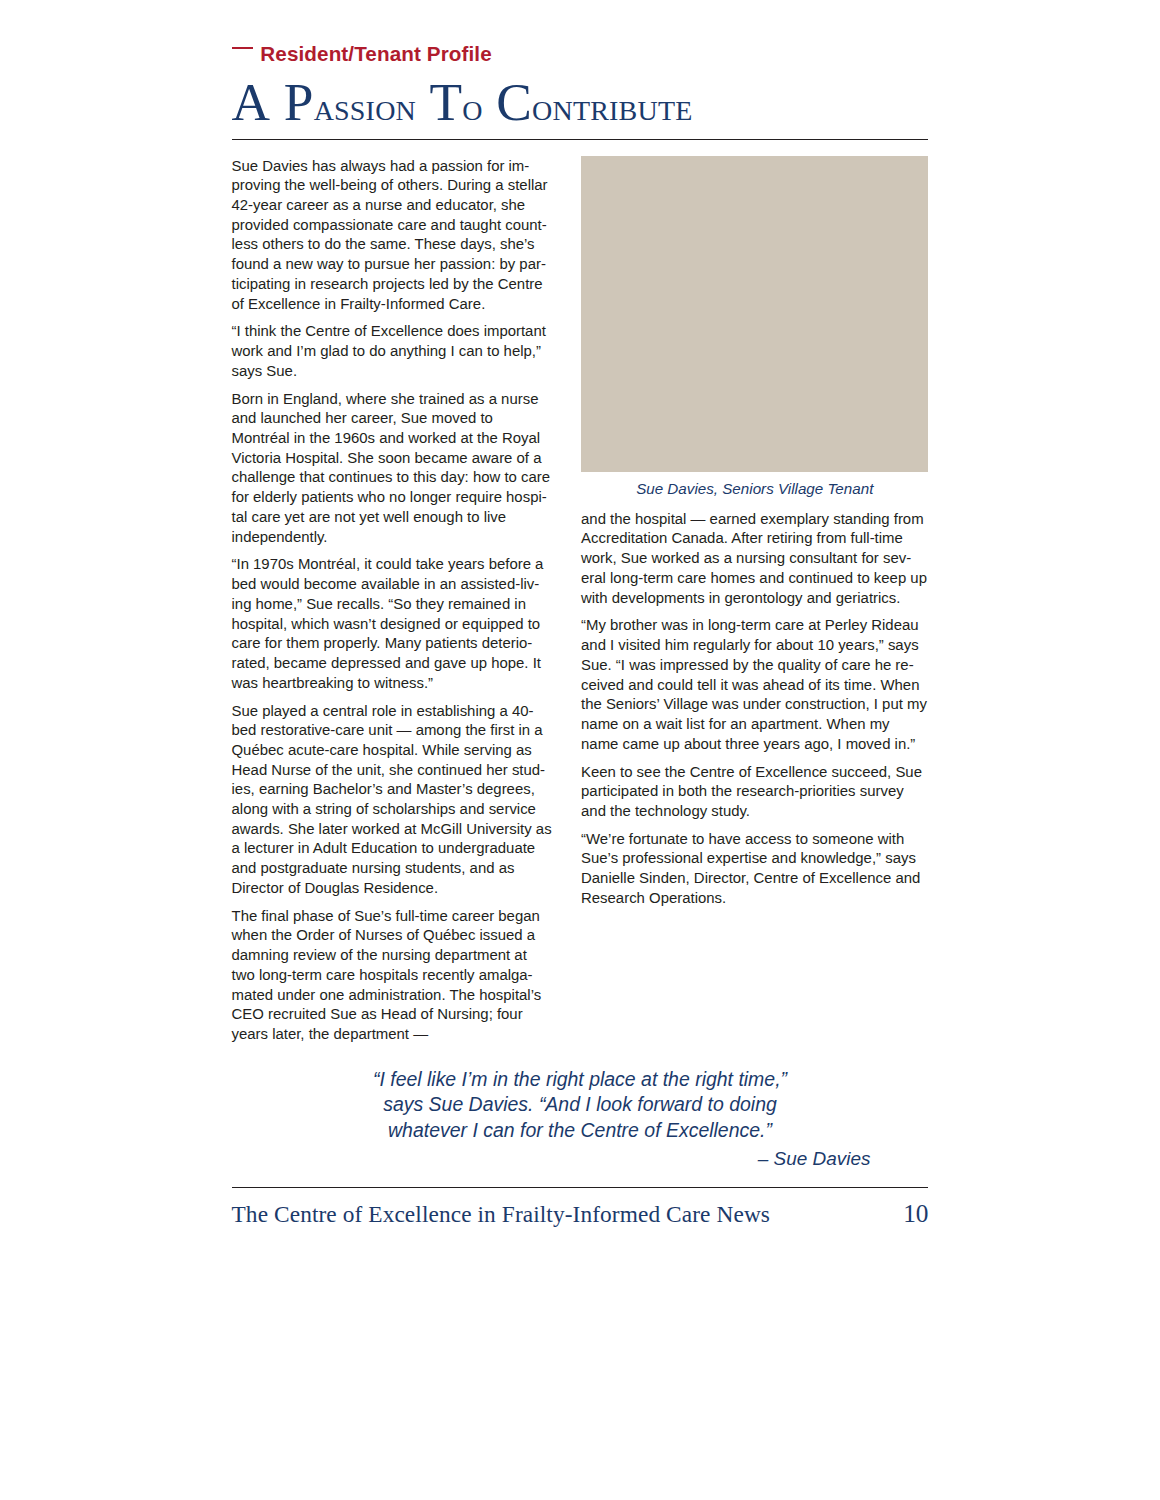Resident/Tenant Profile
A PASSION TO CONTRIBUTE
Sue Davies has always had a passion for improving the well-being of others. During a stellar 42-year career as a nurse and educator, she provided compassionate care and taught countless others to do the same. These days, she’s found a new way to pursue her passion: by participating in research projects led by the Centre of Excellence in Frailty-Informed Care.
“I think the Centre of Excellence does important work and I’m glad to do anything I can to help,” says Sue.
Born in England, where she trained as a nurse and launched her career, Sue moved to Montréal in the 1960s and worked at the Royal Victoria Hospital. She soon became aware of a challenge that continues to this day: how to care for elderly patients who no longer require hospital care yet are not yet well enough to live independently.
“In 1970s Montréal, it could take years before a bed would become available in an assisted-living home,” Sue recalls. “So they remained in hospital, which wasn’t designed or equipped to care for them properly. Many patients deteriorated, became depressed and gave up hope. It was heartbreaking to witness.”
Sue played a central role in establishing a 40-bed restorative-care unit — among the first in a Québec acute-care hospital. While serving as Head Nurse of the unit, she continued her studies, earning Bachelor’s and Master’s degrees, along with a string of scholarships and service awards. She later worked at McGill University as a lecturer in Adult Education to undergraduate and postgraduate nursing students, and as Director of Douglas Residence.
The final phase of Sue’s full-time career began when the Order of Nurses of Québec issued a damning review of the nursing department at two long-term care hospitals recently amalgamated under one administration. The hospital’s CEO recruited Sue as Head of Nursing; four years later, the department —
Sue Davies, Seniors Village Tenant
and the hospital — earned exemplary standing from Accreditation Canada. After retiring from full-time work, Sue worked as a nursing consultant for several long-term care homes and continued to keep up with developments in gerontology and geriatrics.
“My brother was in long-term care at Perley Rideau and I visited him regularly for about 10 years,” says Sue. “I was impressed by the quality of care he received and could tell it was ahead of its time. When the Seniors’ Village was under construction, I put my name on a wait list for an apartment. When my name came up about three years ago, I moved in.”
Keen to see the Centre of Excellence succeed, Sue participated in both the research-priorities survey and the technology study.
“We’re fortunate to have access to someone with Sue’s professional expertise and knowledge,” says Danielle Sinden, Director, Centre of Excellence and Research Operations.
“I feel like I’m in the right place at the right time,”
says Sue Davies. “And I look forward to doing
whatever I can for the Centre of Excellence.” – Sue Davies
The Centre of Excellence in Frailty-Informed Care News
10